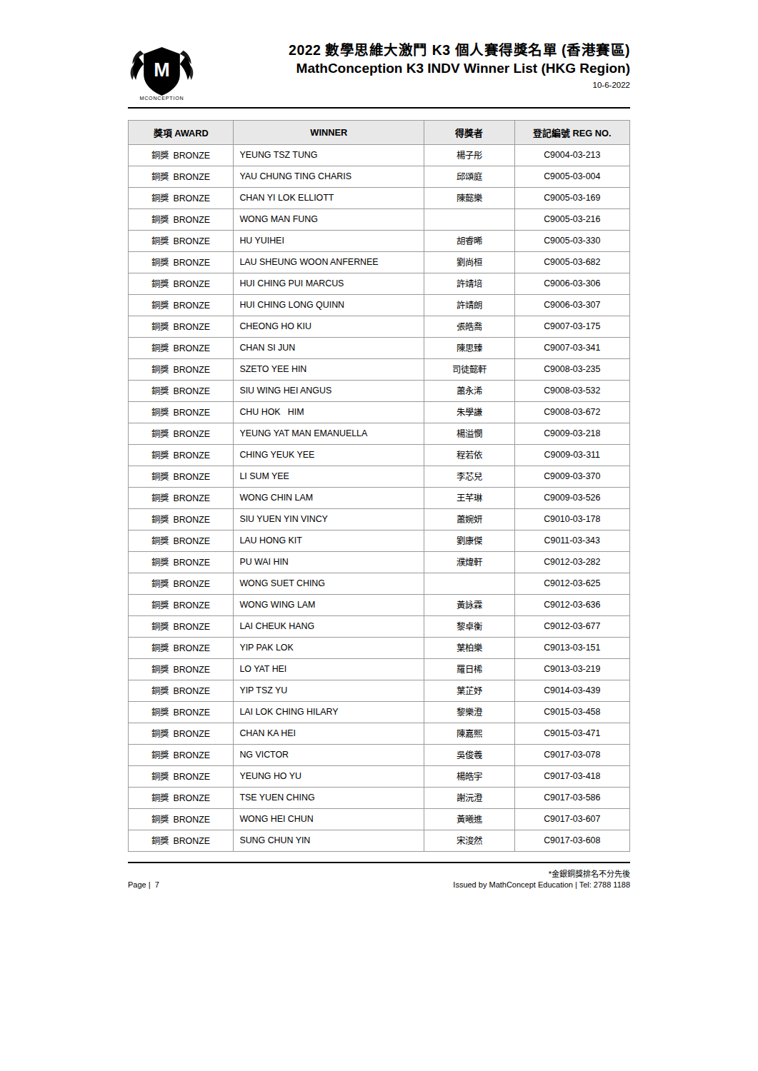M MCONCEPTION
2022 數學思維大激鬥 K3 個人賽得獎名單 (香港賽區)
MathConception K3 INDV Winner List (HKG Region)
10-6-2022
| 獎項 AWARD | WINNER | 得獎者 | 登記編號 REG NO. |
| --- | --- | --- | --- |
| 銅獎 BRONZE | YEUNG TSZ TUNG | 楊子彤 | C9004-03-213 |
| 銅獎 BRONZE | YAU CHUNG TING CHARIS | 邱頌庭 | C9005-03-004 |
| 銅獎 BRONZE | CHAN YI LOK ELLIOTT | 陳懿樂 | C9005-03-169 |
| 銅獎 BRONZE | WONG MAN FUNG | | C9005-03-216 |
| 銅獎 BRONZE | HU YUIHEI | 胡睿晞 | C9005-03-330 |
| 銅獎 BRONZE | LAU SHEUNG WOON ANFERNEE | 劉尚桓 | C9005-03-682 |
| 銅獎 BRONZE | HUI CHING PUI MARCUS | 許靖培 | C9006-03-306 |
| 銅獎 BRONZE | HUI CHING LONG QUINN | 許靖朗 | C9006-03-307 |
| 銅獎 BRONZE | CHEONG HO KIU | 張皓喬 | C9007-03-175 |
| 銅獎 BRONZE | CHAN SI JUN | 陳思臻 | C9007-03-341 |
| 銅獎 BRONZE | SZETO YEE HIN | 司徒懿軒 | C9008-03-235 |
| 銅獎 BRONZE | SIU WING HEI ANGUS | 蕭永浠 | C9008-03-532 |
| 銅獎 BRONZE | CHU HOK HIM | 朱學謙 | C9008-03-672 |
| 銅獎 BRONZE | YEUNG YAT MAN EMANUELLA | 楊溢憫 | C9009-03-218 |
| 銅獎 BRONZE | CHING YEUK YEE | 程若依 | C9009-03-311 |
| 銅獎 BRONZE | LI SUM YEE | 李芯兒 | C9009-03-370 |
| 銅獎 BRONZE | WONG CHIN LAM | 王芊琳 | C9009-03-526 |
| 銅獎 BRONZE | SIU YUEN YIN VINCY | 蕭婉妍 | C9010-03-178 |
| 銅獎 BRONZE | LAU HONG KIT | 劉康傑 | C9011-03-343 |
| 銅獎 BRONZE | PU WAI HIN | 濮煒軒 | C9012-03-282 |
| 銅獎 BRONZE | WONG SUET CHING | | C9012-03-625 |
| 銅獎 BRONZE | WONG WING LAM | 黃詠霖 | C9012-03-636 |
| 銅獎 BRONZE | LAI CHEUK HANG | 黎卓衡 | C9012-03-677 |
| 銅獎 BRONZE | YIP PAK LOK | 葉柏樂 | C9013-03-151 |
| 銅獎 BRONZE | LO YAT HEI | 羅日桸 | C9013-03-219 |
| 銅獎 BRONZE | YIP TSZ YU | 葉芷妤 | C9014-03-439 |
| 銅獎 BRONZE | LAI LOK CHING HILARY | 黎樂澄 | C9015-03-458 |
| 銅獎 BRONZE | CHAN KA HEI | 陳嘉熙 | C9015-03-471 |
| 銅獎 BRONZE | NG VICTOR | 吳俊羲 | C9017-03-078 |
| 銅獎 BRONZE | YEUNG HO YU | 楊皓宇 | C9017-03-418 |
| 銅獎 BRONZE | TSE YUEN CHING | 謝沅澄 | C9017-03-586 |
| 銅獎 BRONZE | WONG HEI CHUN | 黃曦進 | C9017-03-607 |
| 銅獎 BRONZE | SUNG CHUN YIN | 宋浚然 | C9017-03-608 |
*金銀銅獎排名不分先後
Page | 7
Issued by MathConcept Education | Tel: 2788 1188